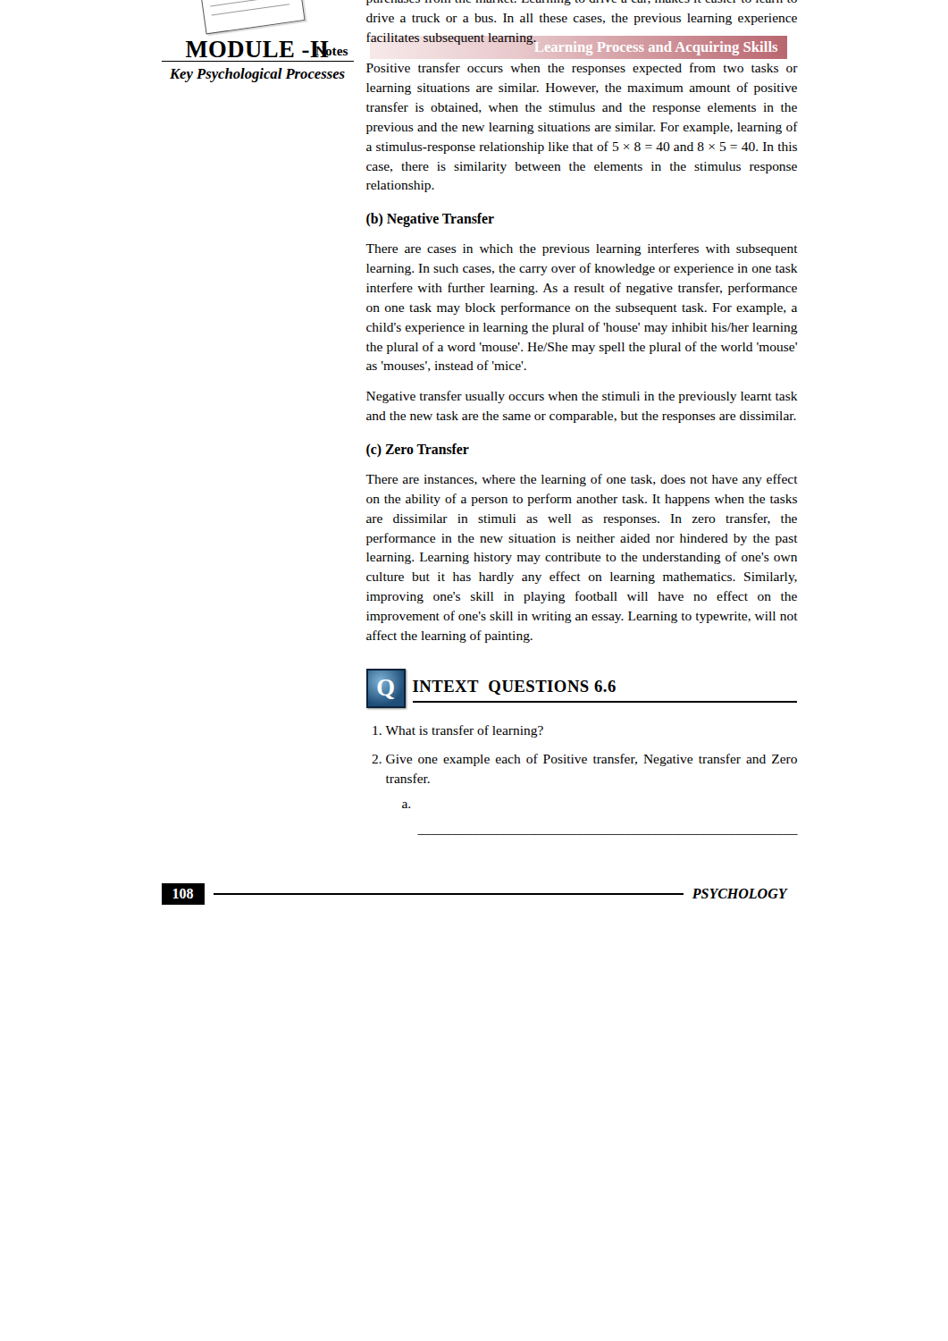MODULE -II
Key Psychological Processes
Learning Process and Acquiring Skills
Notes
to ride a motor cycle. Learning the rules of addition and subtraction makes it easier to count one's change and check the balance when one makes purchases from the market. Learning to drive a car, makes it easier to learn to drive a truck or a bus. In all these cases, the previous learning experience facilitates subsequent learning.
Positive transfer occurs when the responses expected from two tasks or learning situations are similar. However, the maximum amount of positive transfer is obtained, when the stimulus and the response elements in the previous and the new learning situations are similar. For example, learning of a stimulus-response relationship like that of 5 × 8 = 40 and 8 × 5 = 40. In this case, there is similarity between the elements in the stimulus response relationship.
(b) Negative Transfer
There are cases in which the previous learning interferes with subsequent learning. In such cases, the carry over of knowledge or experience in one task interfere with further learning. As a result of negative transfer, performance on one task may block performance on the subsequent task. For example, a child's experience in learning the plural of 'house' may inhibit his/her learning the plural of a word 'mouse'. He/She may spell the plural of the world 'mouse' as 'mouses', instead of 'mice'.
Negative transfer usually occurs when the stimuli in the previously learnt task and the new task are the same or comparable, but the responses are dissimilar.
(c) Zero Transfer
There are instances, where the learning of one task, does not have any effect on the ability of a person to perform another task. It happens when the tasks are dissimilar in stimuli as well as responses. In zero transfer, the performance in the new situation is neither aided nor hindered by the past learning. Learning history may contribute to the understanding of one's own culture but it has hardly any effect on learning mathematics. Similarly, improving one's skill in playing football will have no effect on the improvement of one's skill in writing an essay. Learning to typewrite, will not affect the learning of painting.
Q
INTEXT QUESTIONS 6.6
What is transfer of learning?
Give one example each of Positive transfer, Negative transfer and Zero transfer.
a.
_______________________________________________________
108
PSYCHOLOGY